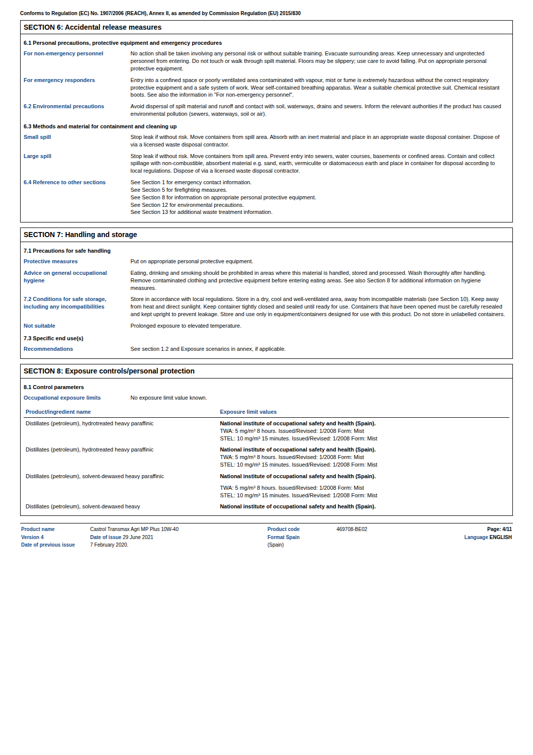Conforms to Regulation (EC) No. 1907/2006 (REACH), Annex II, as amended by Commission Regulation (EU) 2015/830
SECTION 6: Accidental release measures
6.1 Personal precautions, protective equipment and emergency procedures
| For non-emergency personnel | No action shall be taken involving any personal risk or without suitable training. Evacuate surrounding areas. Keep unnecessary and unprotected personnel from entering. Do not touch or walk through spilt material. Floors may be slippery; use care to avoid falling. Put on appropriate personal protective equipment. |
| For emergency responders | Entry into a confined space or poorly ventilated area contaminated with vapour, mist or fume is extremely hazardous without the correct respiratory protective equipment and a safe system of work. Wear self-contained breathing apparatus. Wear a suitable chemical protective suit. Chemical resistant boots. See also the information in "For non-emergency personnel". |
| 6.2 Environmental precautions | Avoid dispersal of spilt material and runoff and contact with soil, waterways, drains and sewers. Inform the relevant authorities if the product has caused environmental pollution (sewers, waterways, soil or air). |
6.3 Methods and material for containment and cleaning up
| Small spill | Stop leak if without risk. Move containers from spill area. Absorb with an inert material and place in an appropriate waste disposal container. Dispose of via a licensed waste disposal contractor. |
| Large spill | Stop leak if without risk. Move containers from spill area. Prevent entry into sewers, water courses, basements or confined areas. Contain and collect spillage with non-combustible, absorbent material e.g. sand, earth, vermiculite or diatomaceous earth and place in container for disposal according to local regulations. Dispose of via a licensed waste disposal contractor. |
| 6.4 Reference to other sections | See Section 1 for emergency contact information. See Section 5 for firefighting measures. See Section 8 for information on appropriate personal protective equipment. See Section 12 for environmental precautions. See Section 13 for additional waste treatment information. |
SECTION 7: Handling and storage
7.1 Precautions for safe handling
| Protective measures | Put on appropriate personal protective equipment. |
| Advice on general occupational hygiene | Eating, drinking and smoking should be prohibited in areas where this material is handled, stored and processed. Wash thoroughly after handling. Remove contaminated clothing and protective equipment before entering eating areas. See also Section 8 for additional information on hygiene measures. |
| 7.2 Conditions for safe storage, including any incompatibilities | Store in accordance with local regulations. Store in a dry, cool and well-ventilated area, away from incompatible materials (see Section 10). Keep away from heat and direct sunlight. Keep container tightly closed and sealed until ready for use. Containers that have been opened must be carefully resealed and kept upright to prevent leakage. Store and use only in equipment/containers designed for use with this product. Do not store in unlabelled containers. |
| Not suitable | Prolonged exposure to elevated temperature. |
7.3 Specific end use(s)
| Recommendations | See section 1.2 and Exposure scenarios in annex, if applicable. |
SECTION 8: Exposure controls/personal protection
8.1 Control parameters
| Occupational exposure limits | No exposure limit value known. |
| Product/ingredient name | Exposure limit values |
| --- | --- |
| Distillates (petroleum), hydrotreated heavy paraffinic | National institute of occupational safety and health (Spain). TWA: 5 mg/m³ 8 hours. Issued/Revised: 1/2008 Form: Mist STEL: 10 mg/m³ 15 minutes. Issued/Revised: 1/2008 Form: Mist |
| Distillates (petroleum), hydrotreated heavy paraffinic | National institute of occupational safety and health (Spain). TWA: 5 mg/m³ 8 hours. Issued/Revised: 1/2008 Form: Mist STEL: 10 mg/m³ 15 minutes. Issued/Revised: 1/2008 Form: Mist |
| Distillates (petroleum), solvent-dewaxed heavy paraffinic | National institute of occupational safety and health (Spain). TWA: 5 mg/m³ 8 hours. Issued/Revised: 1/2008 Form: Mist STEL: 10 mg/m³ 15 minutes. Issued/Revised: 1/2008 Form: Mist |
| Distillates (petroleum), solvent-dewaxed heavy | National institute of occupational safety and health (Spain). |
| Product name | Castrol Transmax Agri MP Plus 10W-40 | Product code | 469708-BE02 | Page: 4/11 |
| Version 4 | Date of issue 29 June 2021 | Format Spain | | Language ENGLISH |
| Date of previous issue | 7 February 2020. | (Spain) | | |